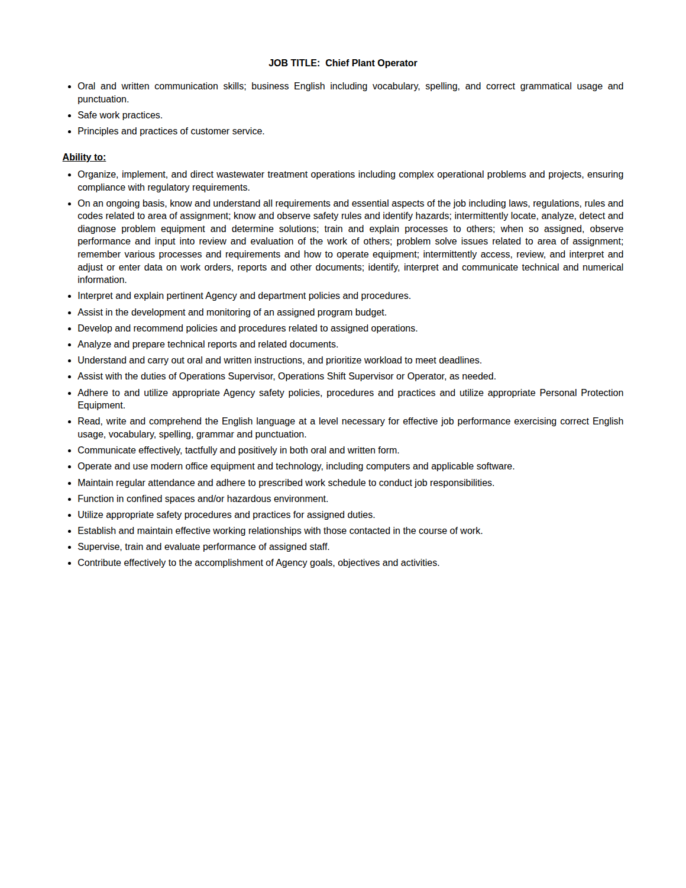JOB TITLE: Chief Plant Operator
Oral and written communication skills; business English including vocabulary, spelling, and correct grammatical usage and punctuation.
Safe work practices.
Principles and practices of customer service.
Ability to:
Organize, implement, and direct wastewater treatment operations including complex operational problems and projects, ensuring compliance with regulatory requirements.
On an ongoing basis, know and understand all requirements and essential aspects of the job including laws, regulations, rules and codes related to area of assignment; know and observe safety rules and identify hazards; intermittently locate, analyze, detect and diagnose problem equipment and determine solutions; train and explain processes to others; when so assigned, observe performance and input into review and evaluation of the work of others; problem solve issues related to area of assignment; remember various processes and requirements and how to operate equipment; intermittently access, review, and interpret and adjust or enter data on work orders, reports and other documents; identify, interpret and communicate technical and numerical information.
Interpret and explain pertinent Agency and department policies and procedures.
Assist in the development and monitoring of an assigned program budget.
Develop and recommend policies and procedures related to assigned operations.
Analyze and prepare technical reports and related documents.
Understand and carry out oral and written instructions, and prioritize workload to meet deadlines.
Assist with the duties of Operations Supervisor, Operations Shift Supervisor or Operator, as needed.
Adhere to and utilize appropriate Agency safety policies, procedures and practices and utilize appropriate Personal Protection Equipment.
Read, write and comprehend the English language at a level necessary for effective job performance exercising correct English usage, vocabulary, spelling, grammar and punctuation.
Communicate effectively, tactfully and positively in both oral and written form.
Operate and use modern office equipment and technology, including computers and applicable software.
Maintain regular attendance and adhere to prescribed work schedule to conduct job responsibilities.
Function in confined spaces and/or hazardous environment.
Utilize appropriate safety procedures and practices for assigned duties.
Establish and maintain effective working relationships with those contacted in the course of work.
Supervise, train and evaluate performance of assigned staff.
Contribute effectively to the accomplishment of Agency goals, objectives and activities.